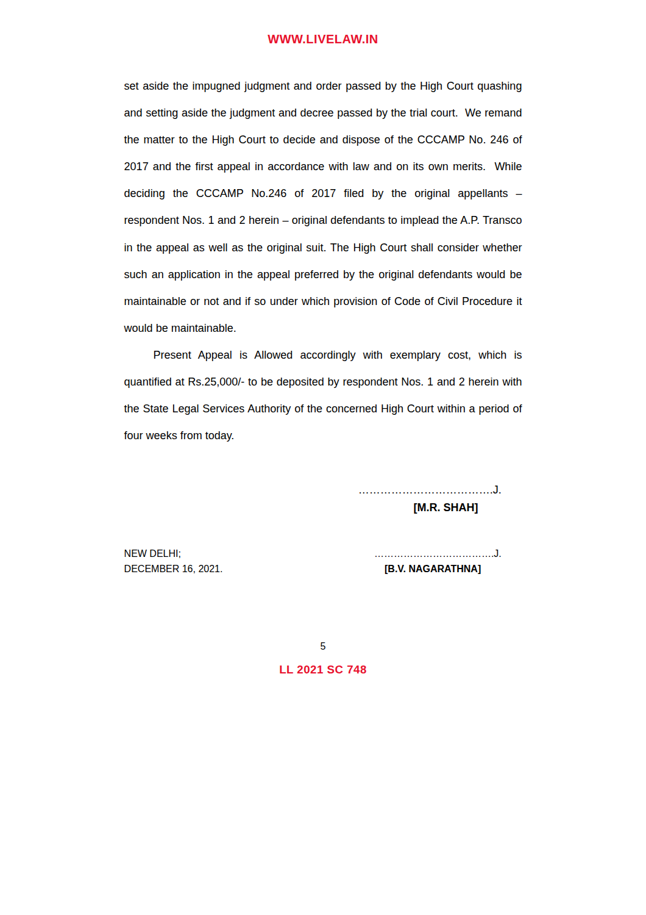WWW.LIVELAW.IN
set aside the impugned judgment and order passed by the High Court quashing and setting aside the judgment and decree passed by the trial court. We remand the matter to the High Court to decide and dispose of the CCCAMP No. 246 of 2017 and the first appeal in accordance with law and on its own merits. While deciding the CCCAMP No.246 of 2017 filed by the original appellants – respondent Nos. 1 and 2 herein – original defendants to implead the A.P. Transco in the appeal as well as the original suit. The High Court shall consider whether such an application in the appeal preferred by the original defendants would be maintainable or not and if so under which provision of Code of Civil Procedure it would be maintainable.
Present Appeal is Allowed accordingly with exemplary cost, which is quantified at Rs.25,000/- to be deposited by respondent Nos. 1 and 2 herein with the State Legal Services Authority of the concerned High Court within a period of four weeks from today.
……………………………….J.
[M.R. SHAH]
NEW DELHI;
DECEMBER 16, 2021.
……………………………….J.
[B.V. NAGARATHNA]
5
LL 2021 SC 748